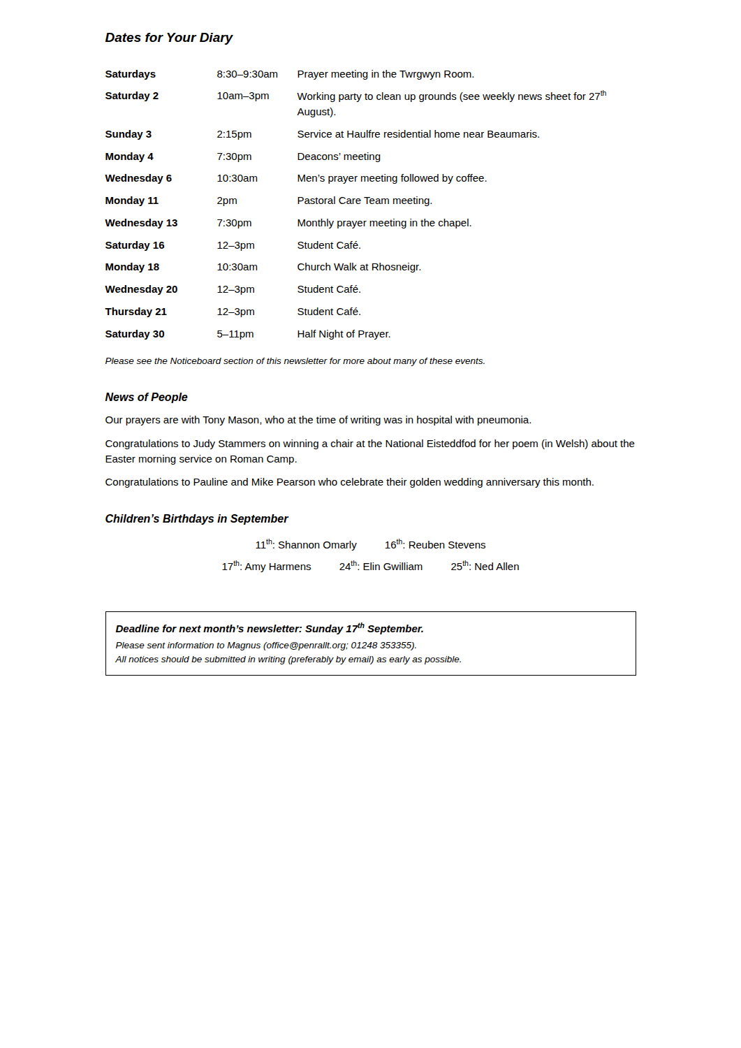Dates for Your Diary
| Saturdays | 8:30–9:30am | Prayer meeting in the Twrgwyn Room. |
| Saturday 2 | 10am–3pm | Working party to clean up grounds (see weekly news sheet for 27 th August). |
| Sunday 3 | 2:15pm | Service at Haulfre residential home near Beaumaris. |
| Monday 4 | 7:30pm | Deacons’ meeting |
| Wednesday 6 | 10:30am | Men’s prayer meeting followed by coffee. |
| Monday 11 | 2pm | Pastoral Care Team meeting. |
| Wednesday 13 | 7:30pm | Monthly prayer meeting in the chapel. |
| Saturday 16 | 12–3pm | Student Café. |
| Monday 18 | 10:30am | Church Walk at Rhosneigr. |
| Wednesday 20 | 12–3pm | Student Café. |
| Thursday 21 | 12–3pm | Student Café. |
| Saturday 30 | 5–11pm | Half Night of Prayer. |
Please see the Noticeboard section of this newsletter for more about many of these events.
News of People
Our prayers are with Tony Mason, who at the time of writing was in hospital with pneumonia.
Congratulations to Judy Stammers on winning a chair at the National Eisteddfod for her poem (in Welsh) about the Easter morning service on Roman Camp.
Congratulations to Pauline and Mike Pearson who celebrate their golden wedding anniversary this month.
Children’s Birthdays in September
11th: Shannon Omarly 16th: Reuben Stevens
17th: Amy Harmens 24th: Elin Gwilliam 25th: Ned Allen
Deadline for next month’s newsletter: Sunday 17th September.
Please sent information to Magnus (office@penrallt.org; 01248 353355).
All notices should be submitted in writing (preferably by email) as early as possible.